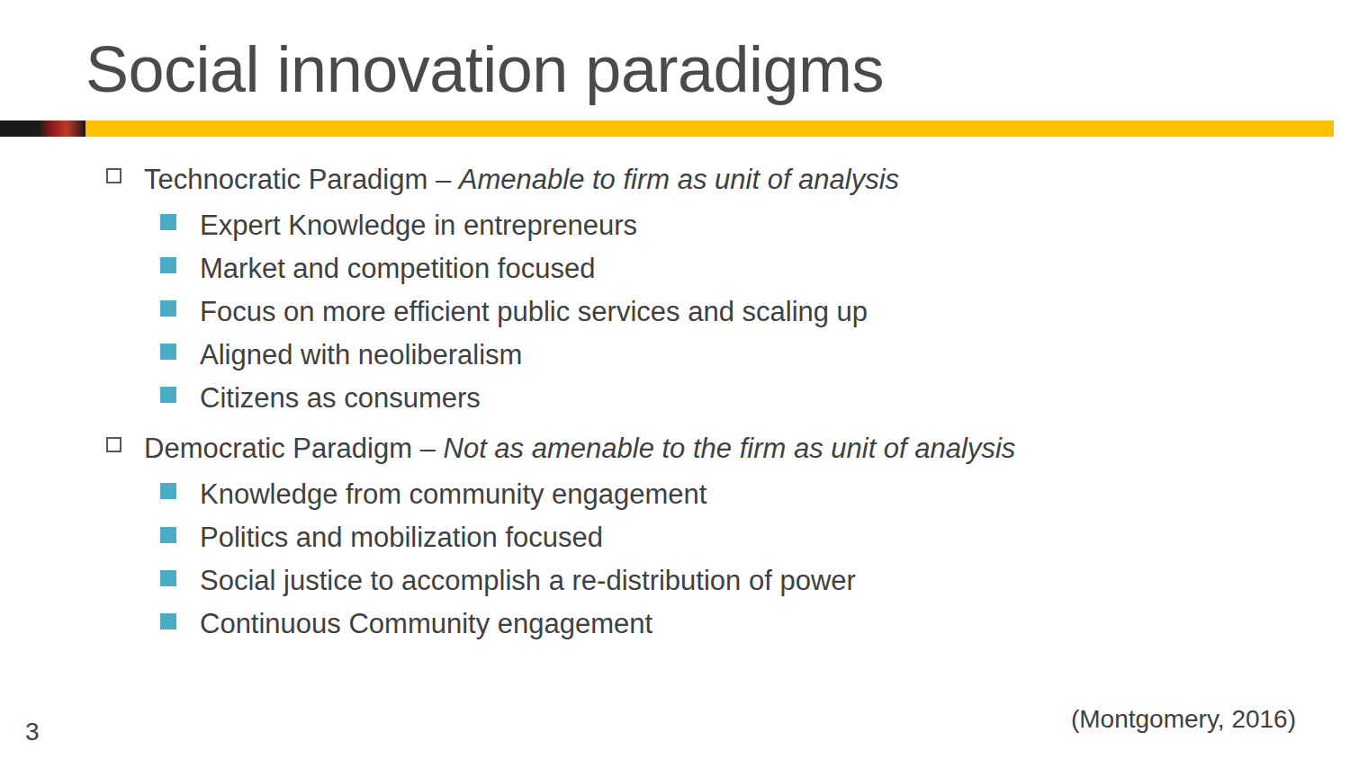Social innovation paradigms
Technocratic Paradigm – Amenable to firm as unit of analysis
Expert Knowledge in entrepreneurs
Market and competition focused
Focus on more efficient public services and scaling up
Aligned with neoliberalism
Citizens as consumers
Democratic Paradigm – Not as amenable to the firm as unit of analysis
Knowledge from community engagement
Politics and mobilization focused
Social justice to accomplish a re-distribution of power
Continuous Community engagement
(Montgomery, 2016)
3